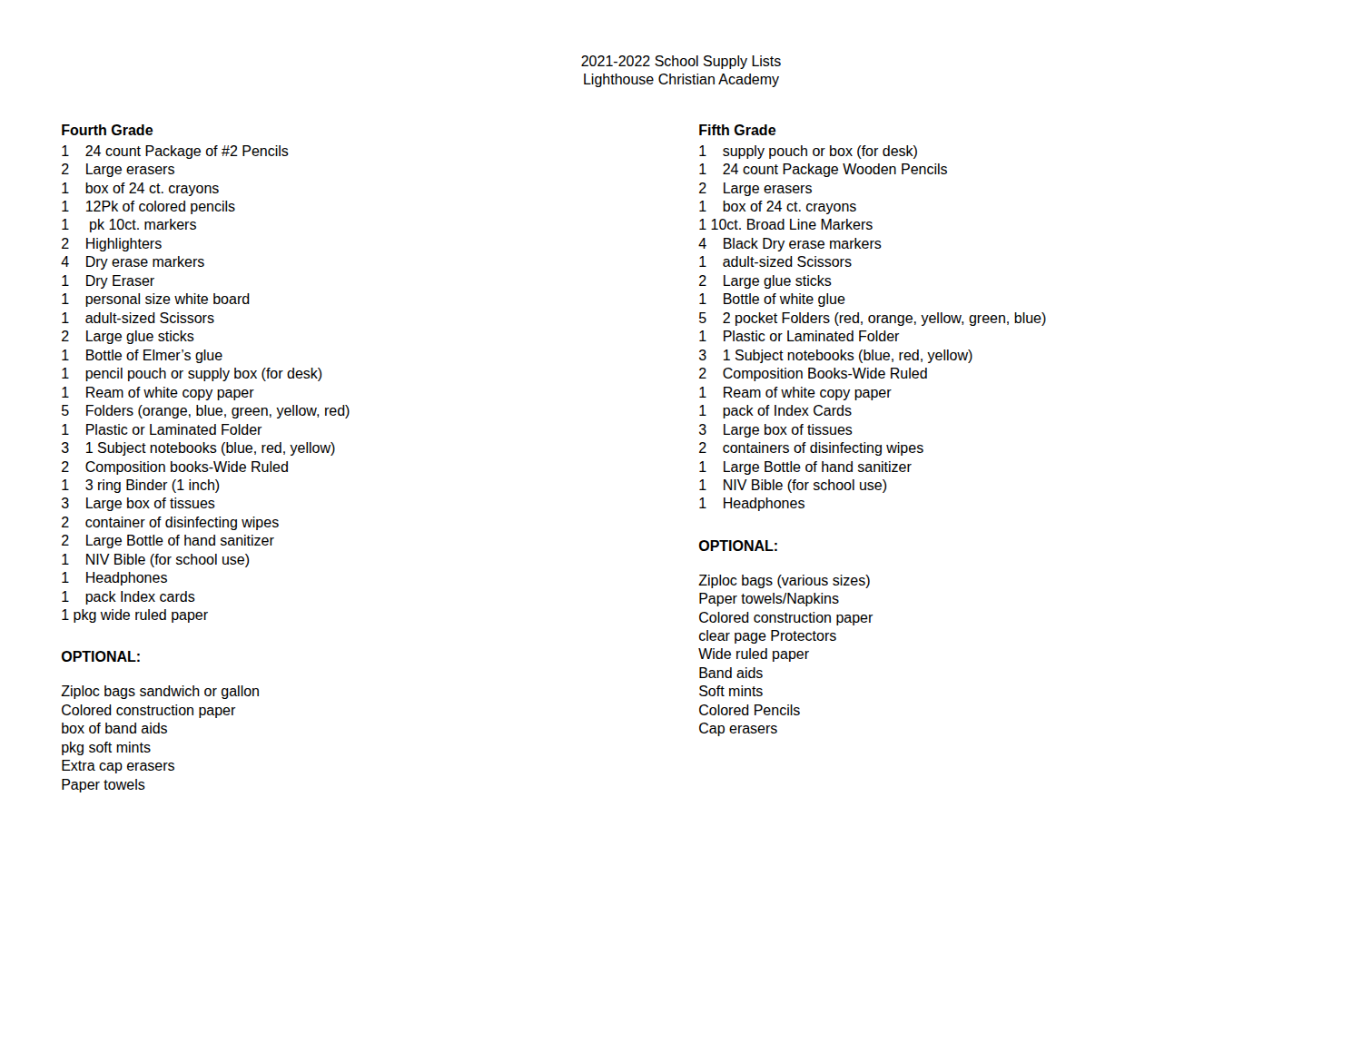2021-2022 School Supply Lists
Lighthouse Christian Academy
Fourth Grade
1 24 count Package of #2 Pencils
2 Large erasers
1 box of 24 ct. crayons
1 12Pk of colored pencils
1 pk 10ct. markers
2 Highlighters
4 Dry erase markers
1 Dry Eraser
1 personal size white board
1 adult-sized Scissors
2 Large glue sticks
1 Bottle of Elmer’s glue
1 pencil pouch or supply box (for desk)
1 Ream of white copy paper
5 Folders (orange, blue, green, yellow, red)
1 Plastic or Laminated Folder
3 1 Subject notebooks (blue, red, yellow)
2 Composition books-Wide Ruled
1 3 ring Binder (1 inch)
3 Large box of tissues
2 container of disinfecting wipes
2 Large Bottle of hand sanitizer
1 NIV Bible (for school use)
1 Headphones
1 pack Index cards
1 pkg wide ruled paper
OPTIONAL:
Ziploc bags sandwich or gallon
Colored construction paper
box of band aids
pkg soft mints
Extra cap erasers
Paper towels
Fifth Grade
1 supply pouch or box (for desk)
1 24 count Package Wooden Pencils
2 Large erasers
1 box of 24 ct. crayons
1 10ct. Broad Line Markers
4 Black Dry erase markers
1 adult-sized Scissors
2 Large glue sticks
1 Bottle of white glue
5 2 pocket Folders (red, orange, yellow, green, blue)
1 Plastic or Laminated Folder
3 1 Subject notebooks (blue, red, yellow)
2 Composition Books-Wide Ruled
1 Ream of white copy paper
1 pack of Index Cards
3 Large box of tissues
2 containers of disinfecting wipes
1 Large Bottle of hand sanitizer
1 NIV Bible (for school use)
1 Headphones
OPTIONAL:
Ziploc bags (various sizes)
Paper towels/Napkins
Colored construction paper
clear page Protectors
Wide ruled paper
Band aids
Soft mints
Colored Pencils
Cap erasers